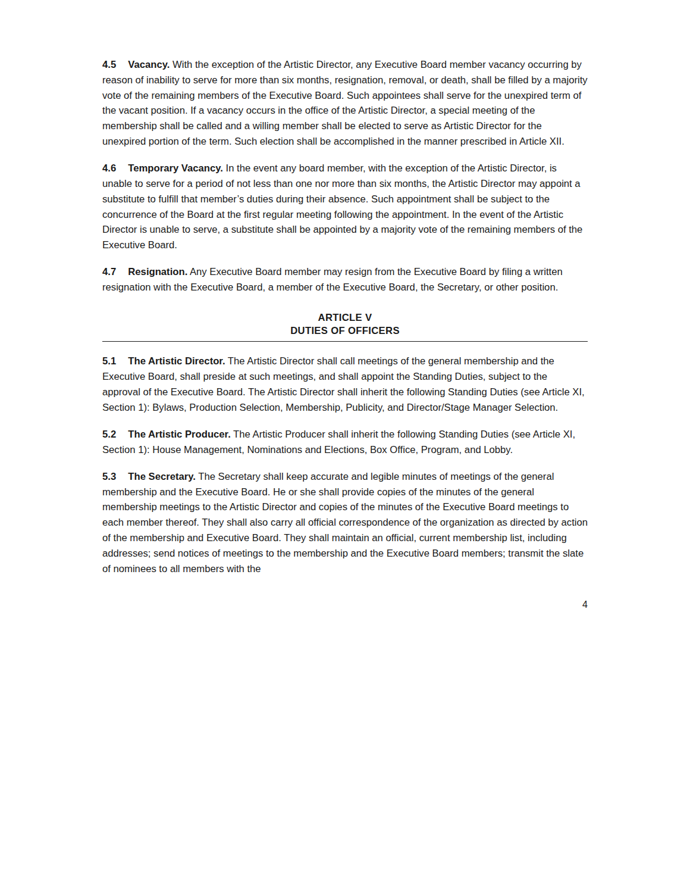4.5 Vacancy. With the exception of the Artistic Director, any Executive Board member vacancy occurring by reason of inability to serve for more than six months, resignation, removal, or death, shall be filled by a majority vote of the remaining members of the Executive Board. Such appointees shall serve for the unexpired term of the vacant position. If a vacancy occurs in the office of the Artistic Director, a special meeting of the membership shall be called and a willing member shall be elected to serve as Artistic Director for the unexpired portion of the term. Such election shall be accomplished in the manner prescribed in Article XII.
4.6 Temporary Vacancy. In the event any board member, with the exception of the Artistic Director, is unable to serve for a period of not less than one nor more than six months, the Artistic Director may appoint a substitute to fulfill that member’s duties during their absence. Such appointment shall be subject to the concurrence of the Board at the first regular meeting following the appointment. In the event of the Artistic Director is unable to serve, a substitute shall be appointed by a majority vote of the remaining members of the Executive Board.
4.7 Resignation. Any Executive Board member may resign from the Executive Board by filing a written resignation with the Executive Board, a member of the Executive Board, the Secretary, or other position.
ARTICLE VDUTIES OF OFFICERS
5.1 The Artistic Director. The Artistic Director shall call meetings of the general membership and the Executive Board, shall preside at such meetings, and shall appoint the Standing Duties, subject to the approval of the Executive Board. The Artistic Director shall inherit the following Standing Duties (see Article XI, Section 1): Bylaws, Production Selection, Membership, Publicity, and Director/Stage Manager Selection.
5.2 The Artistic Producer. The Artistic Producer shall inherit the following Standing Duties (see Article XI, Section 1): House Management, Nominations and Elections, Box Office, Program, and Lobby.
5.3 The Secretary. The Secretary shall keep accurate and legible minutes of meetings of the general membership and the Executive Board. He or she shall provide copies of the minutes of the general membership meetings to the Artistic Director and copies of the minutes of the Executive Board meetings to each member thereof. They shall also carry all official correspondence of the organization as directed by action of the membership and Executive Board. They shall maintain an official, current membership list, including addresses; send notices of meetings to the membership and the Executive Board members; transmit the slate of nominees to all members with the
4